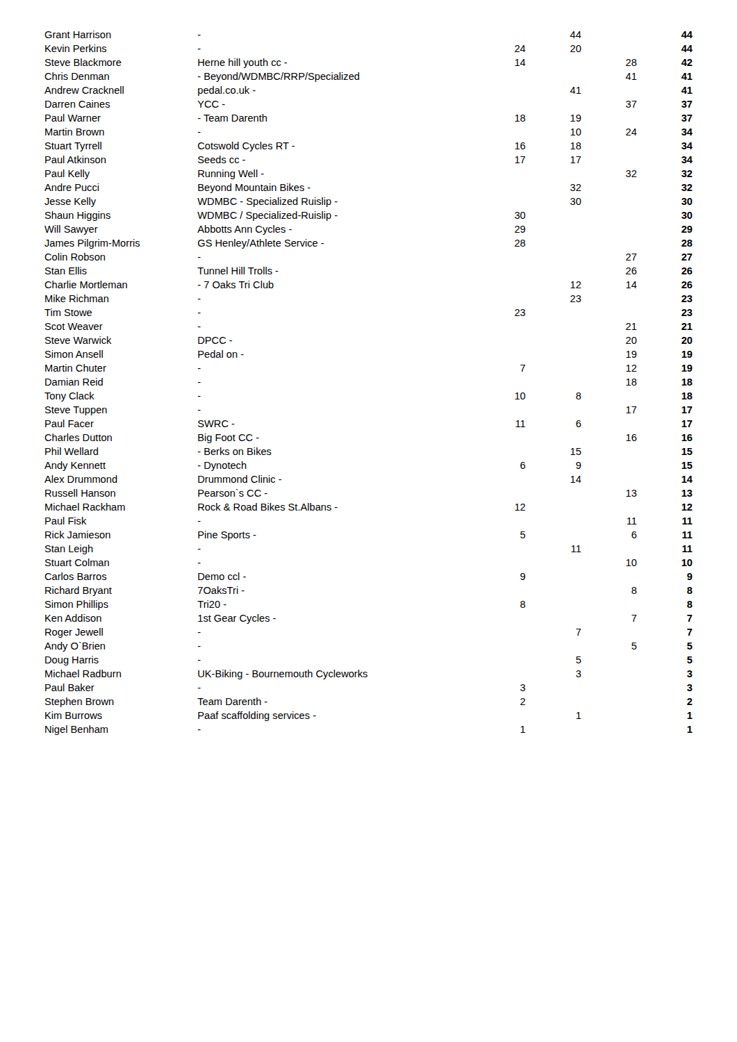| Grant Harrison | - | | 44 | | 44 |
| Kevin Perkins | - | 24 | 20 | | 44 |
| Steve Blackmore | Herne hill youth cc - | 14 | | 28 | 42 |
| Chris Denman | - Beyond/WDMBC/RRP/Specialized | | | 41 | 41 |
| Andrew Cracknell | pedal.co.uk - | | 41 | | 41 |
| Darren Caines | YCC - | | | 37 | 37 |
| Paul Warner | - Team Darenth | 18 | 19 | | 37 |
| Martin Brown | - | | 10 | 24 | 34 |
| Stuart Tyrrell | Cotswold Cycles RT - | 16 | 18 | | 34 |
| Paul Atkinson | Seeds cc - | 17 | 17 | | 34 |
| Paul Kelly | Running Well - | | | 32 | 32 |
| Andre Pucci | Beyond Mountain Bikes - | | 32 | | 32 |
| Jesse Kelly | WDMBC - Specialized Ruislip - | | 30 | | 30 |
| Shaun Higgins | WDMBC / Specialized-Ruislip - | 30 | | | 30 |
| Will Sawyer | Abbotts Ann Cycles - | 29 | | | 29 |
| James Pilgrim-Morris | GS Henley/Athlete Service - | 28 | | | 28 |
| Colin Robson | - | | | 27 | 27 |
| Stan Ellis | Tunnel Hill Trolls - | | | 26 | 26 |
| Charlie Mortleman | - 7 Oaks Tri Club | | 12 | 14 | 26 |
| Mike Richman | - | | 23 | | 23 |
| Tim Stowe | - | 23 | | | 23 |
| Scot Weaver | - | | | 21 | 21 |
| Steve Warwick | DPCC - | | | 20 | 20 |
| Simon Ansell | Pedal on - | | | 19 | 19 |
| Martin Chuter | - | 7 | | 12 | 19 |
| Damian Reid | - | | | 18 | 18 |
| Tony Clack | - | 10 | 8 | | 18 |
| Steve Tuppen | - | | | 17 | 17 |
| Paul Facer | SWRC - | 11 | 6 | | 17 |
| Charles Dutton | Big Foot CC - | | | 16 | 16 |
| Phil Wellard | - Berks on Bikes | | 15 | | 15 |
| Andy Kennett | - Dynotech | 6 | 9 | | 15 |
| Alex Drummond | Drummond Clinic - | | 14 | | 14 |
| Russell Hanson | Pearson`s CC - | | | 13 | 13 |
| Michael Rackham | Rock & Road Bikes St.Albans - | 12 | | | 12 |
| Paul Fisk | - | | | 11 | 11 |
| Rick Jamieson | Pine Sports - | 5 | | 6 | 11 |
| Stan Leigh | - | | 11 | | 11 |
| Stuart Colman | - | | | 10 | 10 |
| Carlos Barros | Demo ccl - | 9 | | | 9 |
| Richard Bryant | 7OaksTri - | | | 8 | 8 |
| Simon Phillips | Tri20 - | 8 | | | 8 |
| Ken Addison | 1st Gear Cycles - | | | 7 | 7 |
| Roger Jewell | - | | 7 | | 7 |
| Andy O`Brien | - | | | 5 | 5 |
| Doug Harris | - | | 5 | | 5 |
| Michael Radburn | UK-Biking - Bournemouth Cycleworks | | 3 | | 3 |
| Paul Baker | - | 3 | | | 3 |
| Stephen Brown | Team Darenth - | 2 | | | 2 |
| Kim Burrows | Paaf scaffolding services - | | 1 | | 1 |
| Nigel Benham | - | 1 | | | 1 |